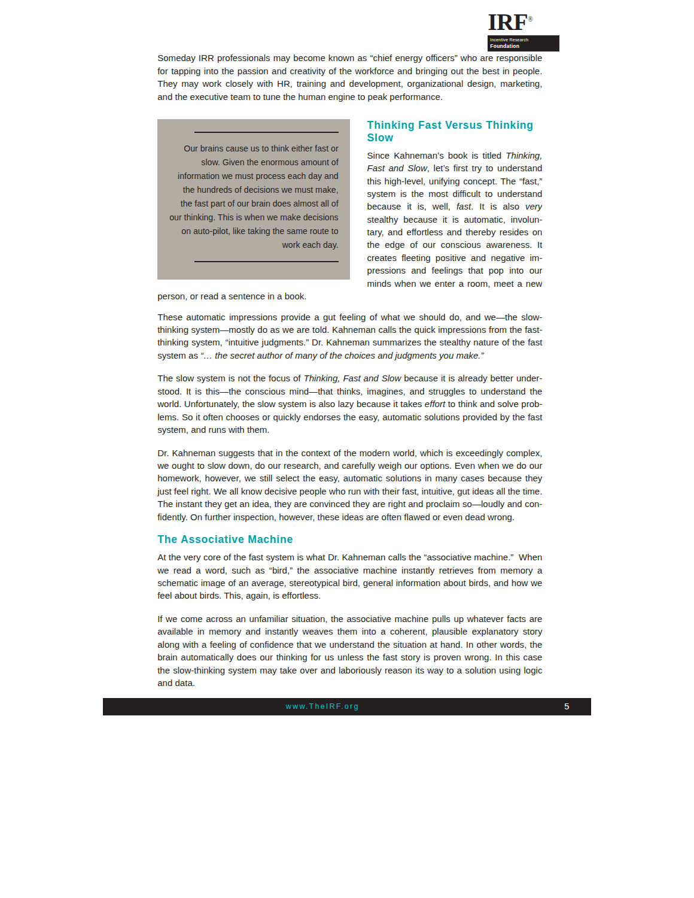IRF®
Incentive Research Foundation
Someday IRR professionals may become known as “chief energy officers” who are responsible for tapping into the passion and creativity of the workforce and bringing out the best in people. They may work closely with HR, training and development, organizational design, marketing, and the executive team to tune the human engine to peak performance.
Our brains cause us to think either fast or slow. Given the enormous amount of information we must process each day and the hundreds of decisions we must make, the fast part of our brain does almost all of our thinking. This is when we make decisions on auto-pilot, like taking the same route to work each day.
Thinking Fast Versus Thinking Slow
Since Kahneman’s book is titled Thinking, Fast and Slow, let’s first try to understand this high-level, unifying concept. The “fast,” system is the most difficult to understand because it is, well, fast. It is also very stealthy because it is automatic, involuntary, and effortless and thereby resides on the edge of our conscious awareness. It creates fleeting positive and negative impressions and feelings that pop into our minds when we enter a room, meet a new person, or read a sentence in a book.
These automatic impressions provide a gut feeling of what we should do, and we—the slow-thinking system—mostly do as we are told. Kahneman calls the quick impressions from the fast-thinking system, “intuitive judgments.” Dr. Kahneman summarizes the stealthy nature of the fast system as “… the secret author of many of the choices and judgments you make.”
The slow system is not the focus of Thinking, Fast and Slow because it is already better understood. It is this—the conscious mind—that thinks, imagines, and struggles to understand the world. Unfortunately, the slow system is also lazy because it takes effort to think and solve problems. So it often chooses or quickly endorses the easy, automatic solutions provided by the fast system, and runs with them.
Dr. Kahneman suggests that in the context of the modern world, which is exceedingly complex, we ought to slow down, do our research, and carefully weigh our options. Even when we do our homework, however, we still select the easy, automatic solutions in many cases because they just feel right. We all know decisive people who run with their fast, intuitive, gut ideas all the time. The instant they get an idea, they are convinced they are right and proclaim so—loudly and confidently. On further inspection, however, these ideas are often flawed or even dead wrong.
The Associative Machine
At the very core of the fast system is what Dr. Kahneman calls the “associative machine.” When we read a word, such as “bird,” the associative machine instantly retrieves from memory a schematic image of an average, stereotypical bird, general information about birds, and how we feel about birds. This, again, is effortless.
If we come across an unfamiliar situation, the associative machine pulls up whatever facts are available in memory and instantly weaves them into a coherent, plausible explanatory story along with a feeling of confidence that we understand the situation at hand. In other words, the brain automatically does our thinking for us unless the fast story is proven wrong. In this case the slow-thinking system may take over and laboriously reason its way to a solution using logic and data.
www.TheIRF.org
5